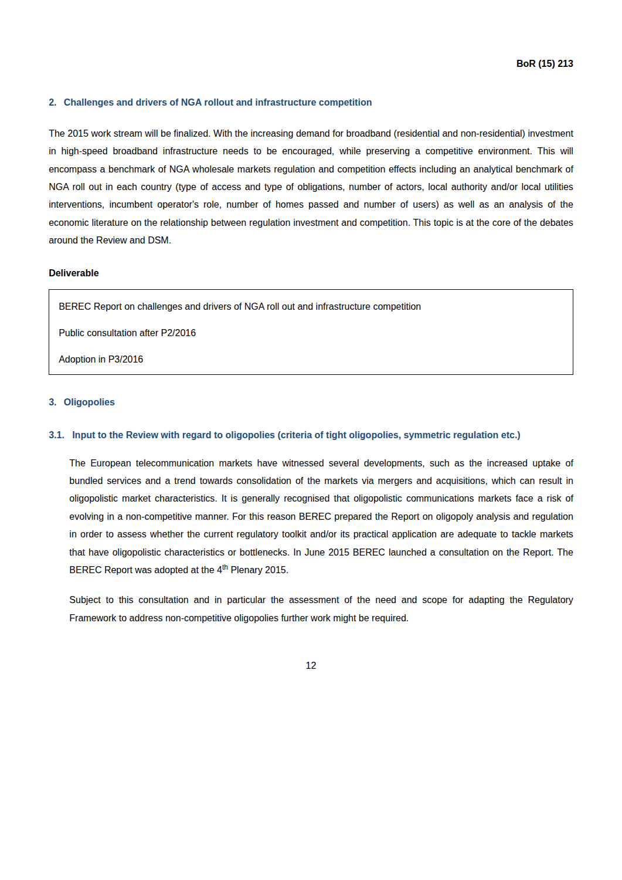BoR (15) 213
2. Challenges and drivers of NGA rollout and infrastructure competition
The 2015 work stream will be finalized. With the increasing demand for broadband (residential and non-residential) investment in high-speed broadband infrastructure needs to be encouraged, while preserving a competitive environment. This will encompass a benchmark of NGA wholesale markets regulation and competition effects including an analytical benchmark of NGA roll out in each country (type of access and type of obligations, number of actors, local authority and/or local utilities interventions, incumbent operator's role, number of homes passed and number of users) as well as an analysis of the economic literature on the relationship between regulation investment and competition. This topic is at the core of the debates around the Review and DSM.
Deliverable
BEREC Report on challenges and drivers of NGA roll out and infrastructure competition
Public consultation after P2/2016
Adoption in P3/2016
3. Oligopolies
3.1. Input to the Review with regard to oligopolies (criteria of tight oligopolies, symmetric regulation etc.)
The European telecommunication markets have witnessed several developments, such as the increased uptake of bundled services and a trend towards consolidation of the markets via mergers and acquisitions, which can result in oligopolistic market characteristics. It is generally recognised that oligopolistic communications markets face a risk of evolving in a non-competitive manner. For this reason BEREC prepared the Report on oligopoly analysis and regulation in order to assess whether the current regulatory toolkit and/or its practical application are adequate to tackle markets that have oligopolistic characteristics or bottlenecks. In June 2015 BEREC launched a consultation on the Report. The BEREC Report was adopted at the 4th Plenary 2015.
Subject to this consultation and in particular the assessment of the need and scope for adapting the Regulatory Framework to address non-competitive oligopolies further work might be required.
12